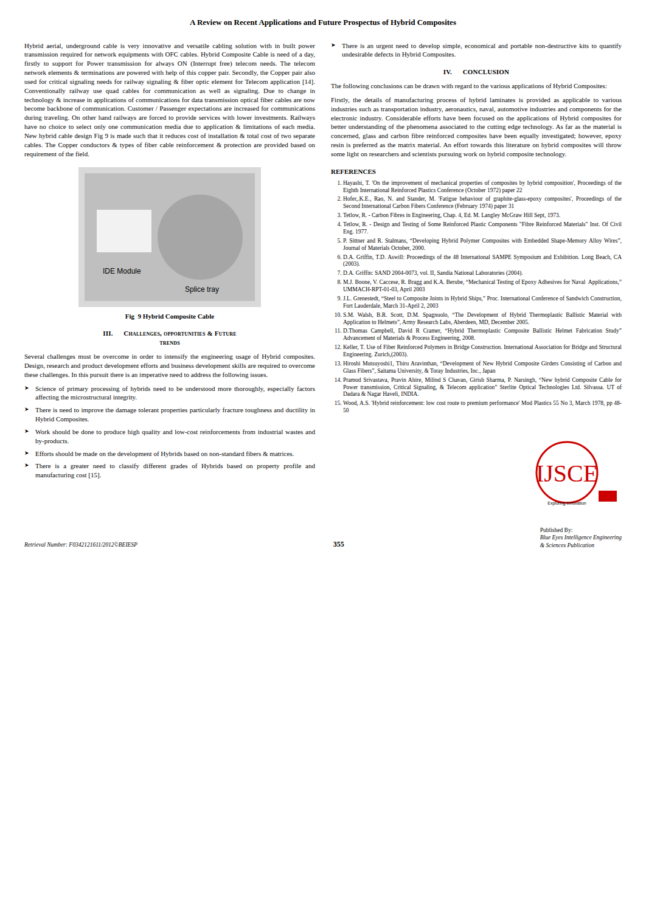A Review on Recent Applications and Future Prospectus of Hybrid Composites
Hybrid aerial, underground cable is very innovative and versatile cabling solution with in built power transmission required for network equipments with OFC cables. Hybrid Composite Cable is need of a day, firstly to support for Power transmission for always ON (Interrupt free) telecom needs. The telecom network elements & terminations are powered with help of this copper pair. Secondly, the Copper pair also used for critical signaling needs for railway signaling & fiber optic element for Telecom application [14]. Conventionally railway use quad cables for communication as well as signaling. Due to change in technology & increase in applications of communications for data transmission optical fiber cables are now become backbone of communication. Customer / Passenger expectations are increased for communications during traveling. On other hand railways are forced to provide services with lower investments. Railways have no choice to select only one communication media due to application & limitations of each media. New hybrid cable design Fig 9 is made such that it reduces cost of installation & total cost of two separate cables. The Copper conductors & types of fiber cable reinforcement & protection are provided based on requirement of the field.
Fig 9 Hybrid Composite Cable
III. Challenges, opportunities & Future
trends
Several challenges must be overcome in order to intensify the engineering usage of Hybrid composites. Design, research and product development efforts and business development skills are required to overcome these challenges. In this pursuit there is an imperative need to address the following issues.
Science of primary processing of hybrids need to be understood more thoroughly, especially factors affecting the microstructural integrity.
There is need to improve the damage tolerant properties particularly fracture toughness and ductility in Hybrid Composites.
Work should be done to produce high quality and low-cost reinforcements from industrial wastes and by-products.
Efforts should be made on the development of Hybrids based on non-standard fibers & matrices.
There is a greater need to classify different grades of Hybrids based on property profile and manufacturing cost [15].
There is an urgent need to develop simple, economical and portable non-destructive kits to quantify undesirable defects in Hybrid Composites.
IV. CONCLUSION
The following conclusions can be drawn with regard to the various applications of Hybrid Composites:
Firstly, the details of manufacturing process of hybrid laminates is provided as applicable to various industries such as transportation industry, aeronautics, naval, automotive industries and components for the electronic industry. Considerable efforts have been focused on the applications of Hybrid composites for better understanding of the phenomena associated to the cutting edge technology. As far as the material is concerned, glass and carbon fibre reinforced composites have been equally investigated; however, epoxy resin is preferred as the matrix material. An effort towards this literature on hybrid composites will throw some light on researchers and scientists pursuing work on hybrid composite technology.
REFERENCES
Hayashi, T. 'On the improvement of mechanical properties of composites by hybrid composition', Proceedings of the Eighth International Reinforced Plastics Conference (October 1972) paper 22
Hofer,.K.E., Rao, N. and Stander, M. 'Fatigue behaviour of graphite-glass-epoxy composites', Proceedings of the Second International Carbon Fibers Conference (February 1974) paper 31
Tetlow, R. - Carbon Fibres in Engineering, Chap. 4, Ed. M. Langley McGraw Hill Sept, 1973.
Tetlow, R. - Design and Testing of Some Reinforced Plastic Components "Fibre Reinforced Materials" Inst. Of Civil Eng. 1977.
P. Sittner and R. Stalmans, “Developing Hybrid Polymer Composites with Embedded Shape-Memory Alloy Wires”, Journal of Materials October, 2000.
D.A. Griffin, T.D. Aswill: Proceedings of the 48 International SAMPE Symposium and Exhibition. Long Beach, CA (2003).
D.A. Griffin: SAND 2004-0073, vol. II, Sandia National Laboratories (2004).
M.J. Boone, V. Caccese, R. Bragg and K.A. Berube, “Mechanical Testing of Epoxy Adhesives for Naval Applications,” UMMACH-RPT-01-03, April 2003
J.L. Grenestedt, “Steel to Composite Joints in Hybrid Ships,” Proc. International Conference of Sandwich Construction, Fort Lauderdale, March 31-April 2, 2003
S.M. Walsh, B.R. Scott, D.M. Spagnuolo, “The Development of Hybrid Thermoplastic Ballistic Material with Application to Helmets”, Army Research Labs, Aberdeen, MD, December 2005.
D.Thomas Campbell, David R Cramer, “Hybrid Thermoplastic Composite Ballistic Helmet Fabrication Study” Advancement of Materials & Process Engineering, 2008.
Keller, T. Use of Fiber Reinforced Polymers in Bridge Construction. International Association for Bridge and Structural Engineering. Zurich,(2003).
Hiroshi Mutsuyoshi1, Thiru Aravinthan, “Development of New Hybrid Composite Girders Consisting of Carbon and Glass Fibers”, Saitama University, & Toray Industries, Inc., Japan
Pramod Srivastava, Pravin Ahire, Milind S Chavan, Girish Sharma, P. Narsingh, “New hybrid Composite Cable for Power transmission, Critical Signaling, & Telecom application” Sterlite Optical Technologies Ltd. Silvassa. UT of Dadara & Nagar Haveli, INDIA.
Wood, A.S. 'Hybrid reinforcement: low cost route to premium performance' Mod Plastics 55 No 3, March 1978, pp 48-50
Retrieval Number: F0342121611/2012©BEIESP
355
Published By:
Blue Eyes Intelligence Engineering
& Sciences Publication